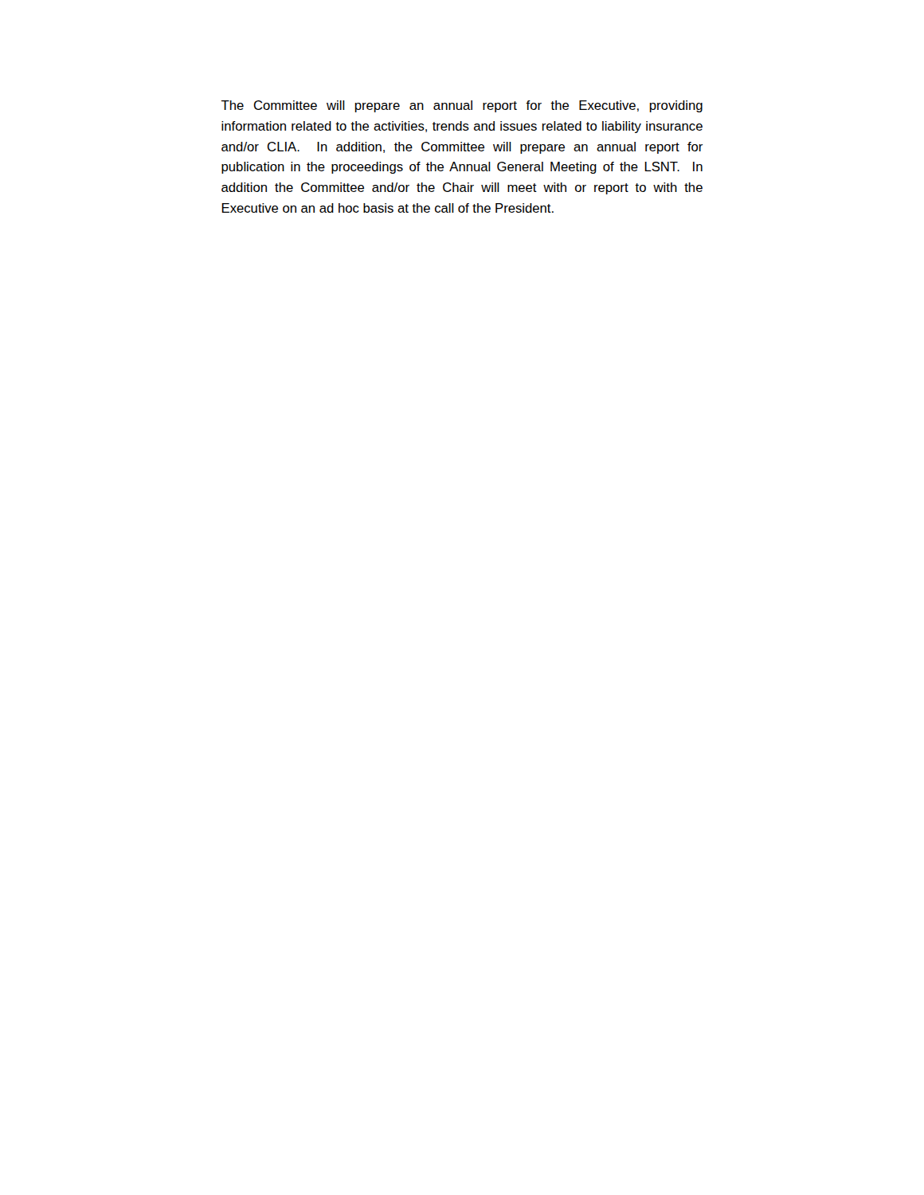The Committee will prepare an annual report for the Executive, providing information related to the activities, trends and issues related to liability insurance and/or CLIA. In addition, the Committee will prepare an annual report for publication in the proceedings of the Annual General Meeting of the LSNT. In addition the Committee and/or the Chair will meet with or report to with the Executive on an ad hoc basis at the call of the President.